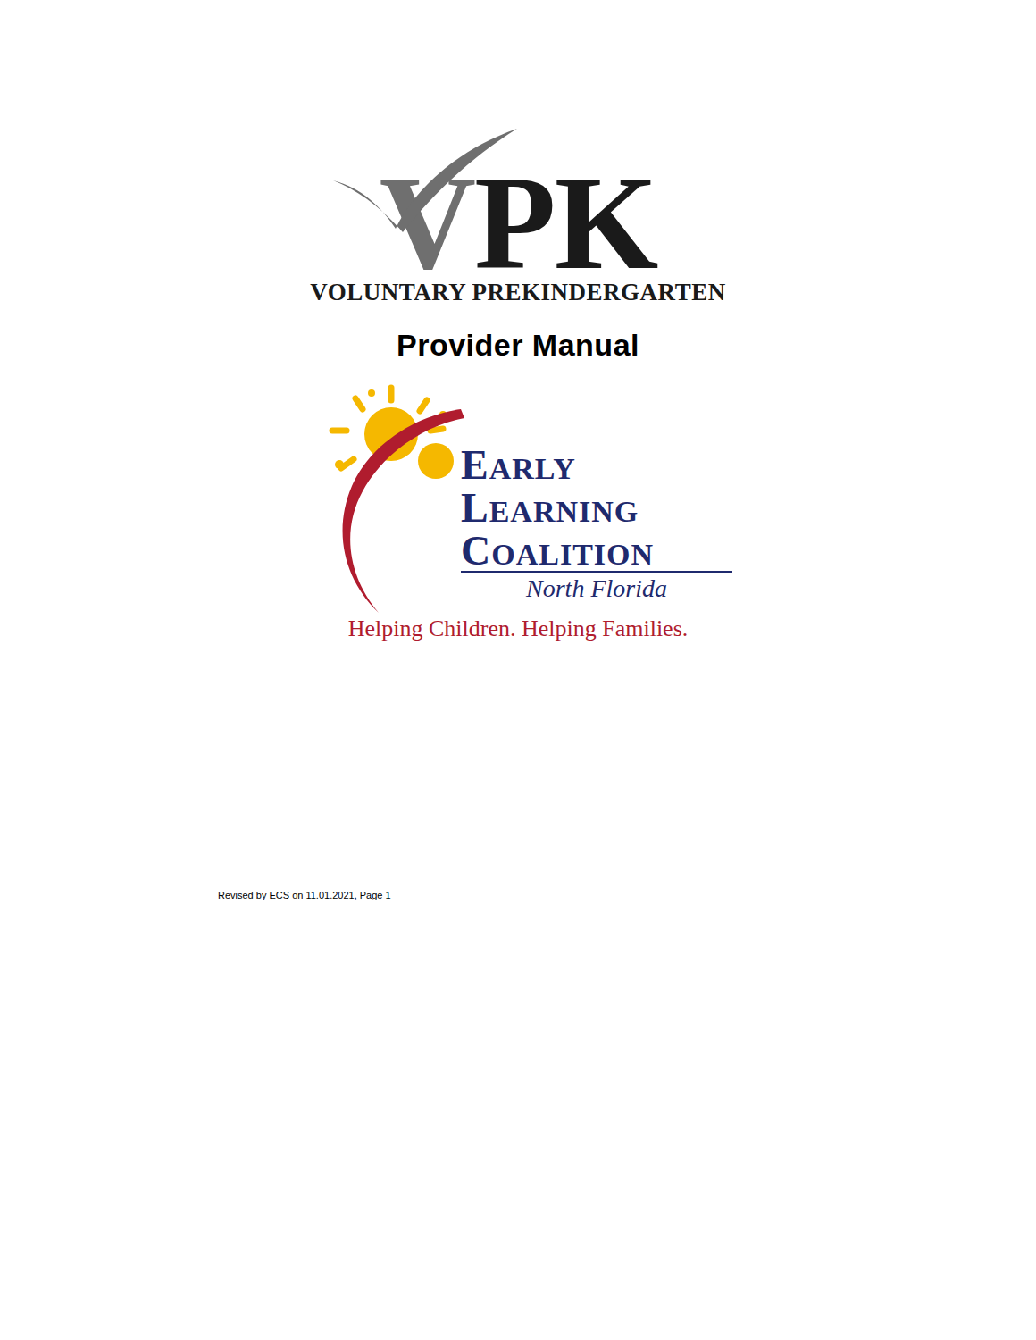VPK
VOLUNTARY PREKINDERGARTEN
Provider Manual
EARLY LEARNING COALITION North Florida Helping Children. Helping Families.
Revised by ECS on 11.01.2021, Page 1